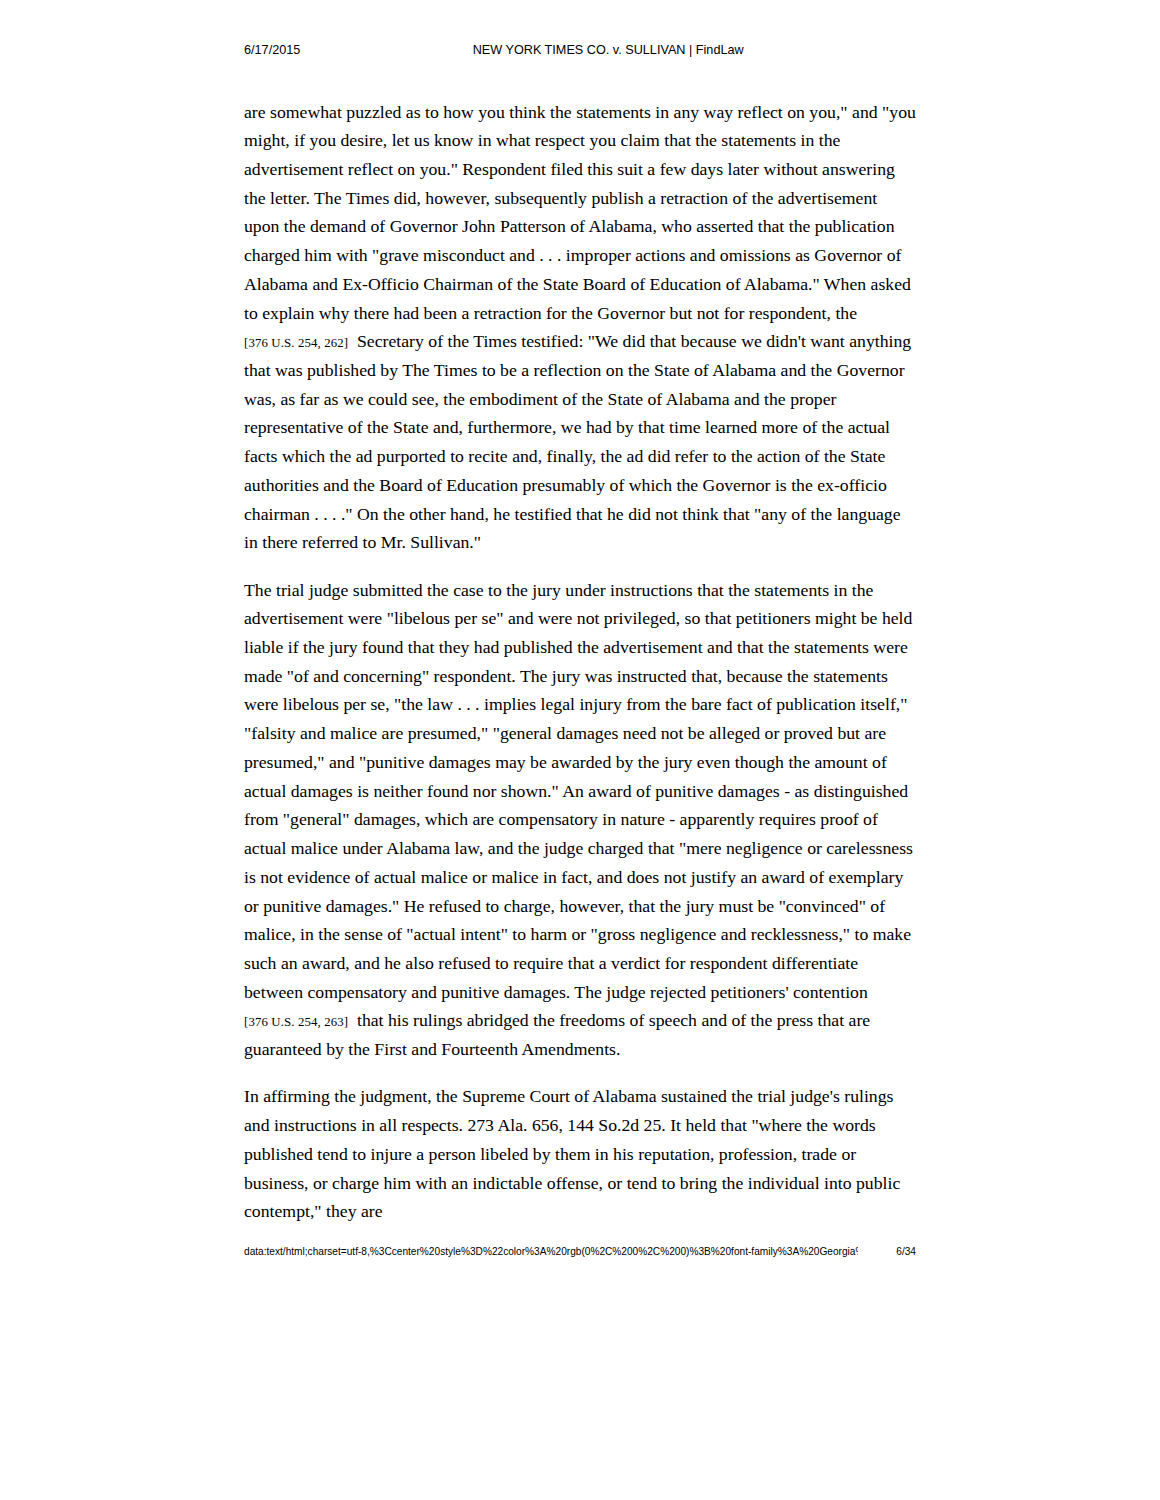6/17/2015 NEW YORK TIMES CO. v. SULLIVAN | FindLaw
are somewhat puzzled as to how you think the statements in any way reflect on you," and "you might, if you desire, let us know in what respect you claim that the statements in the advertisement reflect on you." Respondent filed this suit a few days later without answering the letter. The Times did, however, subsequently publish a retraction of the advertisement upon the demand of Governor John Patterson of Alabama, who asserted that the publication charged him with "grave misconduct and . . . improper actions and omissions as Governor of Alabama and Ex-Officio Chairman of the State Board of Education of Alabama." When asked to explain why there had been a retraction for the Governor but not for respondent, the [376 U.S. 254, 262] Secretary of the Times testified: "We did that because we didn't want anything that was published by The Times to be a reflection on the State of Alabama and the Governor was, as far as we could see, the embodiment of the State of Alabama and the proper representative of the State and, furthermore, we had by that time learned more of the actual facts which the ad purported to recite and, finally, the ad did refer to the action of the State authorities and the Board of Education presumably of which the Governor is the ex-officio chairman . . . ." On the other hand, he testified that he did not think that "any of the language in there referred to Mr. Sullivan."
The trial judge submitted the case to the jury under instructions that the statements in the advertisement were "libelous per se" and were not privileged, so that petitioners might be held liable if the jury found that they had published the advertisement and that the statements were made "of and concerning" respondent. The jury was instructed that, because the statements were libelous per se, "the law . . . implies legal injury from the bare fact of publication itself," "falsity and malice are presumed," "general damages need not be alleged or proved but are presumed," and "punitive damages may be awarded by the jury even though the amount of actual damages is neither found nor shown." An award of punitive damages - as distinguished from "general" damages, which are compensatory in nature - apparently requires proof of actual malice under Alabama law, and the judge charged that "mere negligence or carelessness is not evidence of actual malice or malice in fact, and does not justify an award of exemplary or punitive damages." He refused to charge, however, that the jury must be "convinced" of malice, in the sense of "actual intent" to harm or "gross negligence and recklessness," to make such an award, and he also refused to require that a verdict for respondent differentiate between compensatory and punitive damages. The judge rejected petitioners' contention [376 U.S. 254, 263] that his rulings abridged the freedoms of speech and of the press that are guaranteed by the First and Fourteenth Amendments.
In affirming the judgment, the Supreme Court of Alabama sustained the trial judge's rulings and instructions in all respects. 273 Ala. 656, 144 So.2d 25. It held that "where the words published tend to injure a person libeled by them in his reputation, profession, trade or business, or charge him with an indictable offense, or tend to bring the individual into public contempt," they are
data:text/html;charset=utf-8,%3Ccenter%20style%3D%22color%3A%20rgb(0%2C%200%2C%200)%3B%20font-family%3A%20Georgia%2C%20'Times%2… 6/34